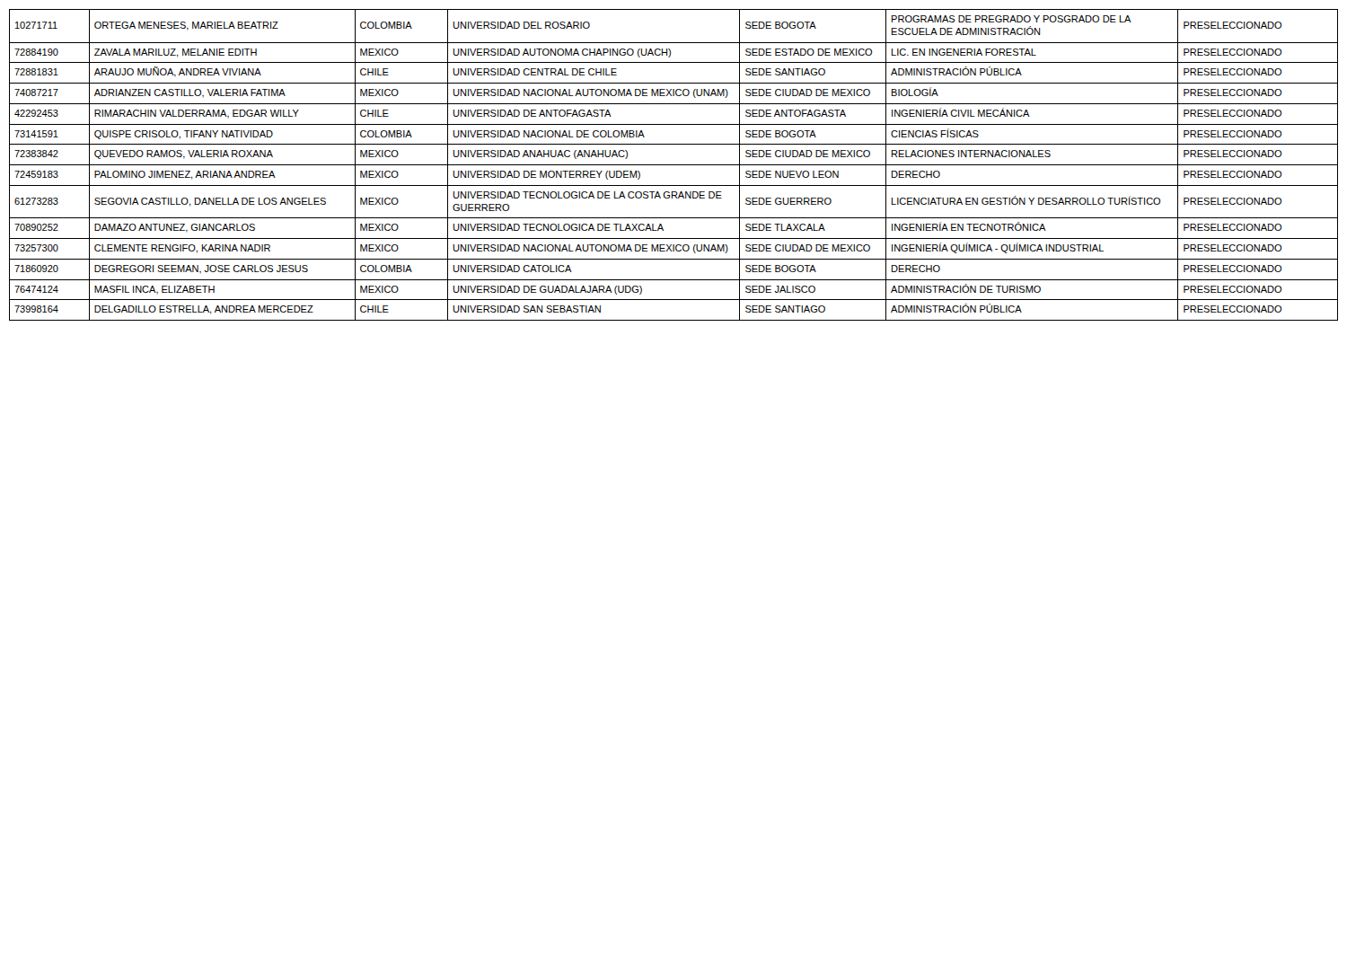| 10271711 | ORTEGA MENESES, MARIELA BEATRIZ | COLOMBIA | UNIVERSIDAD DEL ROSARIO | SEDE BOGOTA | PROGRAMAS DE PREGRADO Y POSGRADO DE LA ESCUELA DE ADMINISTRACIÓN | PRESELECCIONADO |
| 72884190 | ZAVALA MARILUZ, MELANIE EDITH | MEXICO | UNIVERSIDAD AUTONOMA CHAPINGO (UACH) | SEDE ESTADO DE MEXICO | LIC. EN INGENERIA FORESTAL | PRESELECCIONADO |
| 72881831 | ARAUJO MUÑOA, ANDREA VIVIANA | CHILE | UNIVERSIDAD CENTRAL DE CHILE | SEDE SANTIAGO | ADMINISTRACIÓN PÚBLICA | PRESELECCIONADO |
| 74087217 | ADRIANZEN CASTILLO, VALERIA FATIMA | MEXICO | UNIVERSIDAD NACIONAL AUTONOMA DE MEXICO (UNAM) | SEDE CIUDAD DE MEXICO | BIOLOGÍA | PRESELECCIONADO |
| 42292453 | RIMARACHIN VALDERRAMA, EDGAR WILLY | CHILE | UNIVERSIDAD DE ANTOFAGASTA | SEDE ANTOFAGASTA | INGENIERÍA CIVIL MECÁNICA | PRESELECCIONADO |
| 73141591 | QUISPE CRISOLO, TIFANY NATIVIDAD | COLOMBIA | UNIVERSIDAD NACIONAL DE COLOMBIA | SEDE BOGOTA | CIENCIAS FÍSICAS | PRESELECCIONADO |
| 72383842 | QUEVEDO RAMOS, VALERIA ROXANA | MEXICO | UNIVERSIDAD ANAHUAC (ANAHUAC) | SEDE CIUDAD DE MEXICO | RELACIONES INTERNACIONALES | PRESELECCIONADO |
| 72459183 | PALOMINO JIMENEZ, ARIANA ANDREA | MEXICO | UNIVERSIDAD DE MONTERREY (UDEM) | SEDE NUEVO LEON | DERECHO | PRESELECCIONADO |
| 61273283 | SEGOVIA CASTILLO, DANELLA DE LOS ANGELES | MEXICO | UNIVERSIDAD TECNOLOGICA DE LA COSTA GRANDE DE GUERRERO | SEDE GUERRERO | LICENCIATURA EN GESTIÓN Y DESARROLLO TURÍSTICO | PRESELECCIONADO |
| 70890252 | DAMAZO ANTUNEZ, GIANCARLOS | MEXICO | UNIVERSIDAD TECNOLOGICA DE TLAXCALA | SEDE TLAXCALA | INGENIERÍA EN TECNOTRÓNICA | PRESELECCIONADO |
| 73257300 | CLEMENTE RENGIFO, KARINA NADIR | MEXICO | UNIVERSIDAD NACIONAL AUTONOMA DE MEXICO (UNAM) | SEDE CIUDAD DE MEXICO | INGENIERÍA QUÍMICA - QUÍMICA INDUSTRIAL | PRESELECCIONADO |
| 71860920 | DEGREGORI SEEMAN, JOSE CARLOS JESUS | COLOMBIA | UNIVERSIDAD CATOLICA | SEDE BOGOTA | DERECHO | PRESELECCIONADO |
| 76474124 | MASFIL INCA, ELIZABETH | MEXICO | UNIVERSIDAD DE GUADALAJARA (UDG) | SEDE JALISCO | ADMINISTRACIÓN DE TURISMO | PRESELECCIONADO |
| 73998164 | DELGADILLO ESTRELLA, ANDREA MERCEDEZ | CHILE | UNIVERSIDAD SAN SEBASTIAN | SEDE SANTIAGO | ADMINISTRACIÓN PÚBLICA | PRESELECCIONADO |